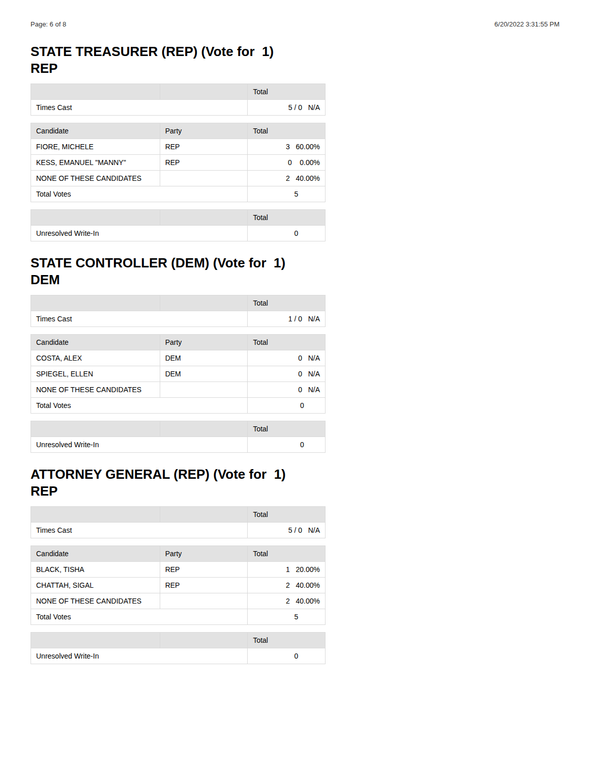Page: 6 of 8
6/20/2022 3:31:55 PM
STATE TREASURER (REP) (Vote for 1)
REP
| | | Total |
| Times Cast | 5 / 0 N/A |
| Candidate | Party | Total |
| FIORE, MICHELE | REP | 3 60.00% |
| KESS, EMANUEL "MANNY" | REP | 0 0.00% |
| NONE OF THESE CANDIDATES | | 2 40.00% |
| Total Votes | 5 |
| | | Total |
| Unresolved Write-In | 0 |
STATE CONTROLLER (DEM) (Vote for 1)
DEM
| | | Total |
| Times Cast | 1 / 0 N/A |
| Candidate | Party | Total |
| COSTA, ALEX | DEM | 0 N/A |
| SPIEGEL, ELLEN | DEM | 0 N/A |
| NONE OF THESE CANDIDATES | | 0 N/A |
| Total Votes | 0 |
| | | Total |
| Unresolved Write-In | 0 |
ATTORNEY GENERAL (REP) (Vote for 1)
REP
| | | Total |
| Times Cast | 5 / 0 N/A |
| Candidate | Party | Total |
| BLACK, TISHA | REP | 1 20.00% |
| CHATTAH, SIGAL | REP | 2 40.00% |
| NONE OF THESE CANDIDATES | | 2 40.00% |
| Total Votes | 5 |
| | | Total |
| Unresolved Write-In | 0 |